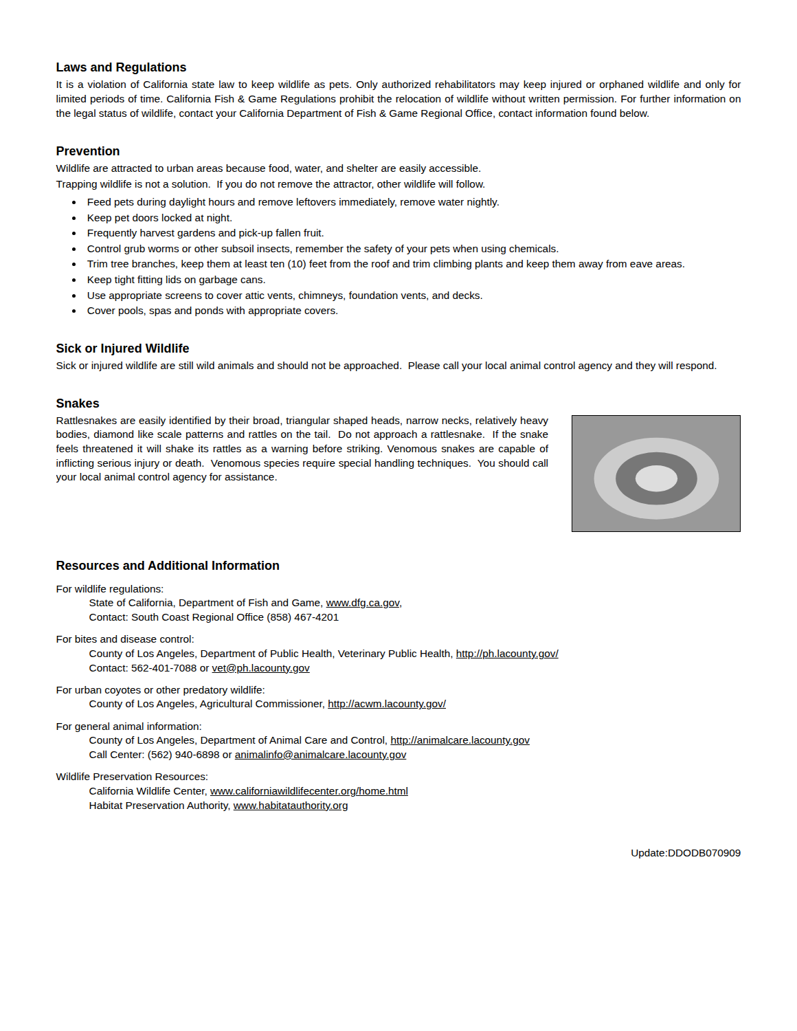Laws and Regulations
It is a violation of California state law to keep wildlife as pets. Only authorized rehabilitators may keep injured or orphaned wildlife and only for limited periods of time. California Fish & Game Regulations prohibit the relocation of wildlife without written permission. For further information on the legal status of wildlife, contact your California Department of Fish & Game Regional Office, contact information found below.
Prevention
Wildlife are attracted to urban areas because food, water, and shelter are easily accessible.
Trapping wildlife is not a solution. If you do not remove the attractor, other wildlife will follow.
Feed pets during daylight hours and remove leftovers immediately, remove water nightly.
Keep pet doors locked at night.
Frequently harvest gardens and pick-up fallen fruit.
Control grub worms or other subsoil insects, remember the safety of your pets when using chemicals.
Trim tree branches, keep them at least ten (10) feet from the roof and trim climbing plants and keep them away from eave areas.
Keep tight fitting lids on garbage cans.
Use appropriate screens to cover attic vents, chimneys, foundation vents, and decks.
Cover pools, spas and ponds with appropriate covers.
Sick or Injured Wildlife
Sick or injured wildlife are still wild animals and should not be approached. Please call your local animal control agency and they will respond.
Snakes
Rattlesnakes are easily identified by their broad, triangular shaped heads, narrow necks, relatively heavy bodies, diamond like scale patterns and rattles on the tail. Do not approach a rattlesnake. If the snake feels threatened it will shake its rattles as a warning before striking. Venomous snakes are capable of inflicting serious injury or death. Venomous species require special handling techniques. You should call your local animal control agency for assistance.
Resources and Additional Information
For wildlife regulations:
State of California, Department of Fish and Game, www.dfg.ca.gov,
Contact: South Coast Regional Office (858) 467-4201
For bites and disease control:
County of Los Angeles, Department of Public Health, Veterinary Public Health, http://ph.lacounty.gov/
Contact: 562-401-7088 or vet@ph.lacounty.gov
For urban coyotes or other predatory wildlife:
County of Los Angeles, Agricultural Commissioner, http://acwm.lacounty.gov/
For general animal information:
County of Los Angeles, Department of Animal Care and Control, http://animalcare.lacounty.gov
Call Center: (562) 940-6898 or animalinfo@animalcare.lacounty.gov
Wildlife Preservation Resources:
California Wildlife Center, www.californiawildlifecenter.org/home.html
Habitat Preservation Authority, www.habitatauthority.org
Update:DDODB070909